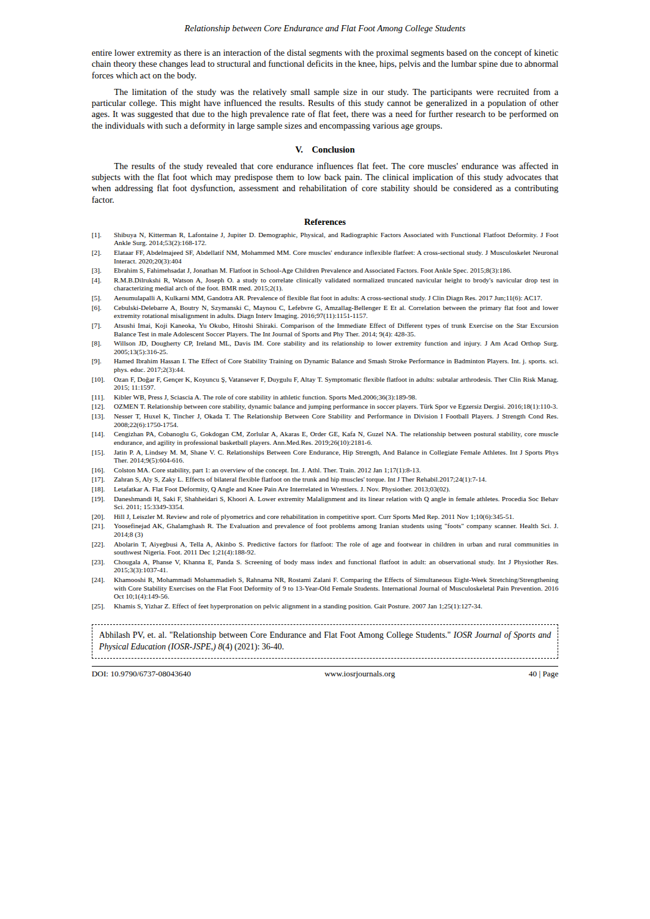Relationship between Core Endurance and Flat Foot Among College Students
entire lower extremity as there is an interaction of the distal segments with the proximal segments based on the concept of kinetic chain theory these changes lead to structural and functional deficits in the knee, hips, pelvis and the lumbar spine due to abnormal forces which act on the body.
The limitation of the study was the relatively small sample size in our study. The participants were recruited from a particular college. This might have influenced the results. Results of this study cannot be generalized in a population of other ages. It was suggested that due to the high prevalence rate of flat feet, there was a need for further research to be performed on the individuals with such a deformity in large sample sizes and encompassing various age groups.
V. Conclusion
The results of the study revealed that core endurance influences flat feet. The core muscles' endurance was affected in subjects with the flat foot which may predispose them to low back pain. The clinical implication of this study advocates that when addressing flat foot dysfunction, assessment and rehabilitation of core stability should be considered as a contributing factor.
References
Shibuya N, Kitterman R, Lafontaine J, Jupiter D. Demographic, Physical, and Radiographic Factors Associated with Functional Flatfoot Deformity. J Foot Ankle Surg. 2014;53(2):168-172.
Elataar FF, Abdelmajeed SF, Abdellatif NM, Mohammed MM. Core muscles' endurance inflexible flatfeet: A cross-sectional study. J Musculoskelet Neuronal Interact. 2020;20(3):404
Ebrahim S, Fahimehsadat J, Jonathan M. Flatfoot in School-Age Children Prevalence and Associated Factors. Foot Ankle Spec. 2015;8(3):186.
R.M.B.Dilrukshi R, Watson A, Joseph O. a study to correlate clinically validated normalized truncated navicular height to brody's navicular drop test in characterizing medial arch of the foot. BMR med. 2015;2(1).
Aenumulapalli A, Kulkarni MM, Gandotra AR. Prevalence of flexible flat foot in adults: A cross-sectional study. J Clin Diagn Res. 2017 Jun;11(6): AC17.
Cebulski-Delebarre A, Boutry N, Szymanski C, Maynou C, Lefebvre G, Amzallag-Bellenger E Et al. Correlation between the primary flat foot and lower extremity rotational misalignment in adults. Diagn Interv Imaging. 2016;97(11):1151-1157.
Atsushi Imai, Koji Kaneoka, Yu Okubo, Hitoshi Shiraki. Comparison of the Immediate Effect of Different types of trunk Exercise on the Star Excursion Balance Test in male Adolescent Soccer Players. The Int Journal of Sports and Phy Ther. 2014; 9(4): 428-35.
Willson JD, Dougherty CP, Ireland ML, Davis IM. Core stability and its relationship to lower extremity function and injury. J Am Acad Orthop Surg. 2005;13(5):316-25.
Hamed Ibrahim Hassan I. The Effect of Core Stability Training on Dynamic Balance and Smash Stroke Performance in Badminton Players. Int. j. sports. sci. phys. educ. 2017;2(3):44.
Ozan F, Doğar F, Gençer K, Koyuncu Ş, Vatansever F, Duygulu F, Altay T. Symptomatic flexible flatfoot in adults: subtalar arthrodesis. Ther Clin Risk Manag. 2015; 11:1597.
Kibler WB, Press J, Sciascia A. The role of core stability in athletic function. Sports Med.2006;36(3):189-98.
OZMEN T. Relationship between core stability, dynamic balance and jumping performance in soccer players. Türk Spor ve Egzersiz Dergisi. 2016;18(1):110-3.
Nesser T, Huxel K, Tincher J, Okada T. The Relationship Between Core Stability and Performance in Division I Football Players. J Strength Cond Res. 2008;22(6):1750-1754.
Cengizhan PA, Cobanoglu G, Gokdogan CM, Zorlular A, Akaras E, Order GE, Kafa N, Guzel NA. The relationship between postural stability, core muscle endurance, and agility in professional basketball players. Ann.Med.Res. 2019;26(10):2181-6.
Jatin P. A, Lindsey M. M, Shane V. C. Relationships Between Core Endurance, Hip Strength, And Balance in Collegiate Female Athletes. Int J Sports Phys Ther. 2014;9(5):604-616.
Colston MA. Core stability, part 1: an overview of the concept. Int. J. Athl. Ther. Train. 2012 Jan 1;17(1):8-13.
Zahran S, Aly S, Zaky L. Effects of bilateral flexible flatfoot on the trunk and hip muscles' torque. Int J Ther Rehabil.2017;24(1):7-14.
Letafatkar A. Flat Foot Deformity, Q Angle and Knee Pain Are Interrelated in Wrestlers. J. Nov. Physiother. 2013;03(02).
Daneshmandi H, Saki F, Shahheidari S, Khoori A. Lower extremity Malalignment and its linear relation with Q angle in female athletes. Procedia Soc Behav Sci. 2011; 15:3349-3354.
Hill J, Leiszler M. Review and role of plyometrics and core rehabilitation in competitive sport. Curr Sports Med Rep. 2011 Nov 1;10(6):345-51.
Yoosefinejad AK, Ghalamghash R. The Evaluation and prevalence of foot problems among Iranian students using "foots" company scanner. Health Sci. J. 2014;8 (3)
Abolarin T, Aiyegbusi A, Tella A, Akinbo S. Predictive factors for flatfoot: The role of age and footwear in children in urban and rural communities in southwest Nigeria. Foot. 2011 Dec 1;21(4):188-92.
Chougala A, Phanse V, Khanna E, Panda S. Screening of body mass index and functional flatfoot in adult: an observational study. Int J Physiother Res. 2015;3(3):1037-41.
Khamooshi R, Mohammadi Mohammadieh S, Rahnama NR, Rostami Zalani F. Comparing the Effects of Simultaneous Eight-Week Stretching/Strengthening with Core Stability Exercises on the Flat Foot Deformity of 9 to 13-Year-Old Female Students. International Journal of Musculoskeletal Pain Prevention. 2016 Oct 10;1(4):149-56.
Khamis S, Yizhar Z. Effect of feet hyperpronation on pelvic alignment in a standing position. Gait Posture. 2007 Jan 1;25(1):127-34.
Abhilash PV, et. al. "Relationship between Core Endurance and Flat Foot Among College Students." IOSR Journal of Sports and Physical Education (IOSR-JSPE,) 8(4) (2021): 36-40.
DOI: 10.9790/6737-08043640 www.iosrjournals.org 40 | Page